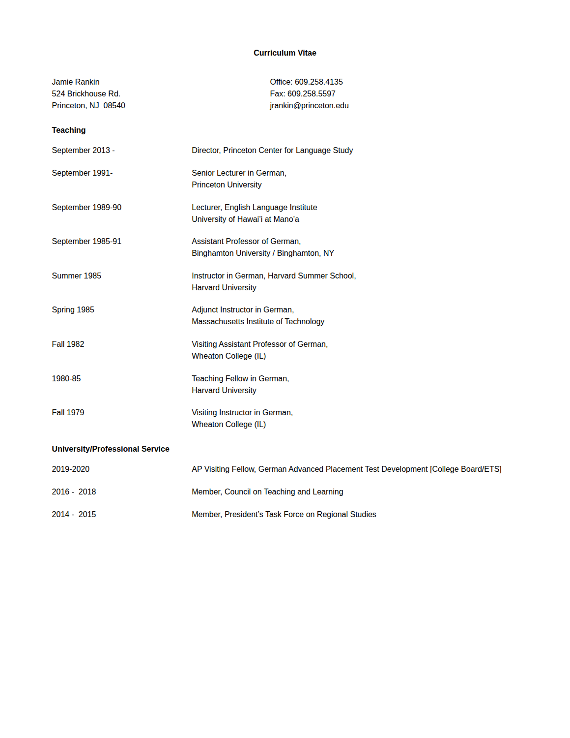Curriculum Vitae
| Jamie Rankin | Office: 609.258.4135 |
| 524 Brickhouse Rd. | Fax: 609.258.5597 |
| Princeton, NJ 08540 | jrankin@princeton.edu |
Teaching
| September 2013 - | Director, Princeton Center for Language Study |
| September 1991- | Senior Lecturer in German, Princeton University |
| September 1989-90 | Lecturer, English Language Institute University of Hawai’i at Mano’a |
| September 1985-91 | Assistant Professor of German, Binghamton University / Binghamton, NY |
| Summer 1985 | Instructor in German, Harvard Summer School, Harvard University |
| Spring 1985 | Adjunct Instructor in German, Massachusetts Institute of Technology |
| Fall 1982 | Visiting Assistant Professor of German, Wheaton College (IL) |
| 1980-85 | Teaching Fellow in German, Harvard University |
| Fall 1979 | Visiting Instructor in German, Wheaton College (IL) |
University/Professional Service
| 2019-2020 | AP Visiting Fellow, German Advanced Placement Test Development [College Board/ETS] |
| 2016 - 2018 | Member, Council on Teaching and Learning |
| 2014 - 2015 | Member, President’s Task Force on Regional Studies |